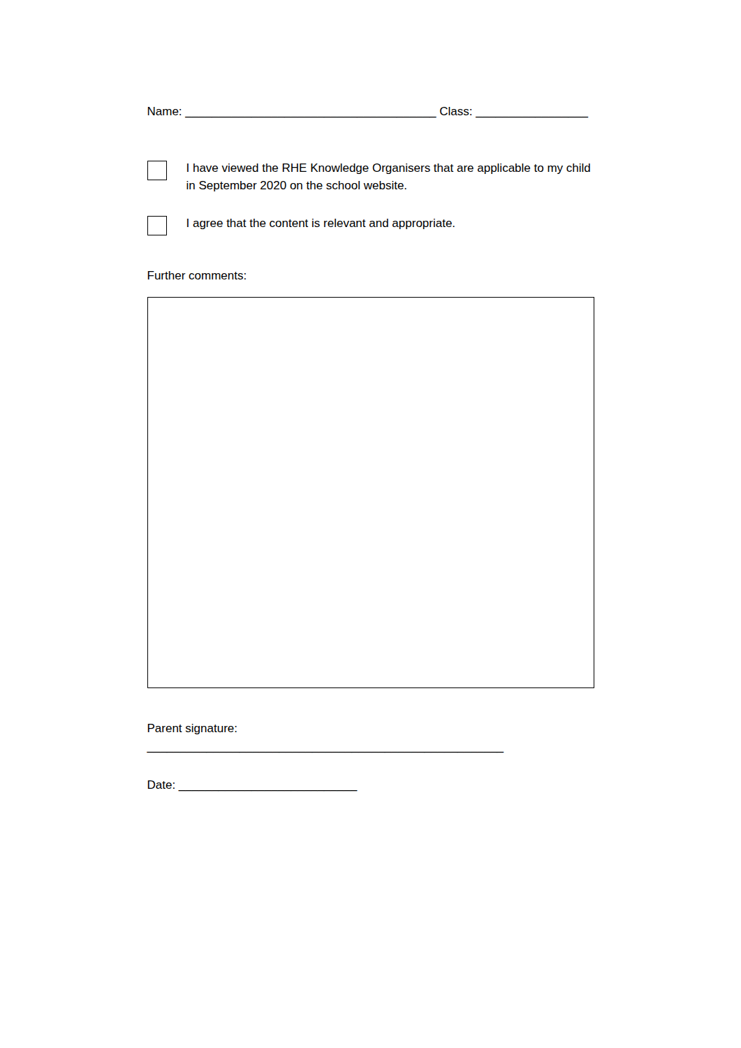Name: ______________________________________ Class: _________________
I have viewed the RHE Knowledge Organisers that are applicable to my child in September 2020 on the school website.
I agree that the content is relevant and appropriate.
Further comments:
Parent signature: ______________________________________________________
Date: ___________________________